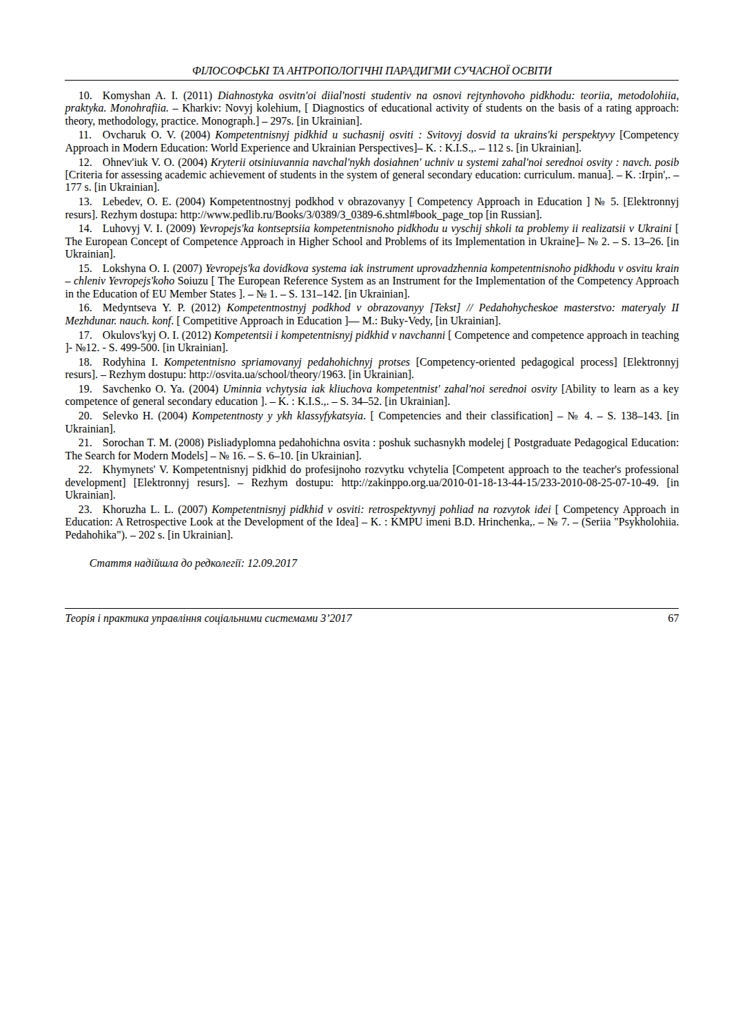ФІЛОСОФСЬКІ ТА АНТРОПОЛОГІЧНІ ПАРАДИГМИ СУЧАСНОЇ ОСВІТИ
Komyshan A. I. (2011) Diahnostyka osvitn'oi diial'nosti studentiv na osnovi rejtynhovoho pidkhodu: teoriia, metodolohiia, praktyka. Monohrafiia. – Kharkiv: Novyj kolehium, [ Diagnostics of educational activity of students on the basis of a rating approach: theory, methodology, practice. Monograph.] – 297s. [in Ukrainian].
Ovcharuk O. V. (2004) Kompetentnisnyj pidkhid u suchasnij osviti : Svitovyj dosvid ta ukrains'ki perspektyvy [Competency Approach in Modern Education: World Experience and Ukrainian Perspectives]– K. : K.I.S.,. – 112 s. [in Ukrainian].
Ohnev'iuk V. O. (2004) Kryterii otsiniuvannia navchal'nykh dosiahnen' uchniv u systemi zahal'noi serednoi osvity : navch. posib [Criteria for assessing academic achievement of students in the system of general secondary education: curriculum. manua]. – K. :Irpin',. – 177 s. [in Ukrainian].
Lebedev, O. E. (2004) Kompetentnostnyj podkhod v obrazovanyy [ Competency Approach in Education ] № 5. [Elektronnyj resurs]. Rezhym dostupa: http://www.pedlib.ru/Books/3/0389/3_0389-6.shtml#book_page_top [in Russian].
Luhovyj V. I. (2009) Yevropejs'ka kontseptsiia kompetentnisnoho pidkhodu u vyschij shkoli ta problemy ii realizatsii v Ukraini [ The European Concept of Competence Approach in Higher School and Problems of its Implementation in Ukraine]– № 2. – S. 13–26. [in Ukrainian].
Lokshyna O. I. (2007) Yevropejs'ka dovidkova systema iak instrument uprovadzhennia kompetentnisnoho pidkhodu v osvitu krain – chleniv Yevropejs'koho Soiuzu [ The European Reference System as an Instrument for the Implementation of the Competency Approach in the Education of EU Member States ]. – № 1. – S. 131–142. [in Ukrainian].
Medyntseva Y. P. (2012) Kompetentnostnyj podkhod v obrazovanyy [Tekst] // Pedahohycheskoe masterstvo: materyaly II Mezhdunar. nauch. konf. [ Competitive Approach in Education ]— M.: Buky-Vedy, [in Ukrainian].
Okulovs'kyj O. I. (2012) Kompetentsii i kompetentnisnyj pidkhid v navchanni [ Competence and competence approach in teaching ]- №12. - S. 499-500. [in Ukrainian].
Rodyhina I. Kompetentnisno spriamovanyj pedahohichnyj protses [Competency-oriented pedagogical process] [Elektronnyj resurs]. – Rezhym dostupu: http://osvita.ua/school/theory/1963. [in Ukrainian].
Savchenko O. Ya. (2004) Uminnia vchytysia iak kliuchova kompetentnist' zahal'noi serednoi osvity [Ability to learn as a key competence of general secondary education ]. – K. : K.I.S.,. – S. 34–52. [in Ukrainian].
Selevko H. (2004) Kompetentnosty y ykh klassyfykatsyia. [ Competencies and their classification] – № 4. – S. 138–143. [in Ukrainian].
Sorochan T. M. (2008) Pisliadyplomna pedahohichna osvita : poshuk suchasnykh modelej [ Postgraduate Pedagogical Education: The Search for Modern Models] – № 16. – S. 6–10. [in Ukrainian].
Khymynets' V. Kompetentnisnyj pidkhid do profesijnoho rozvytku vchytelia [Competent approach to the teacher's professional development] [Elektronnyj resurs]. – Rezhym dostupu: http://zakinppo.org.ua/2010-01-18-13-44-15/233-2010-08-25-07-10-49. [in Ukrainian].
Khoruzha L. L. (2007) Kompetentnisnyj pidkhid v osviti: retrospektyvnyj pohliad na rozvytok idei [ Competency Approach in Education: A Retrospective Look at the Development of the Idea] – K. : KMPU imeni B.D. Hrinchenka,. – № 7. – (Seriia "Psykholohiia. Pedahohika"). – 202 s. [in Ukrainian].
Стаття надійшла до редколегії: 12.09.2017
Теорія і практика управління соціальними системами 3’2017 67